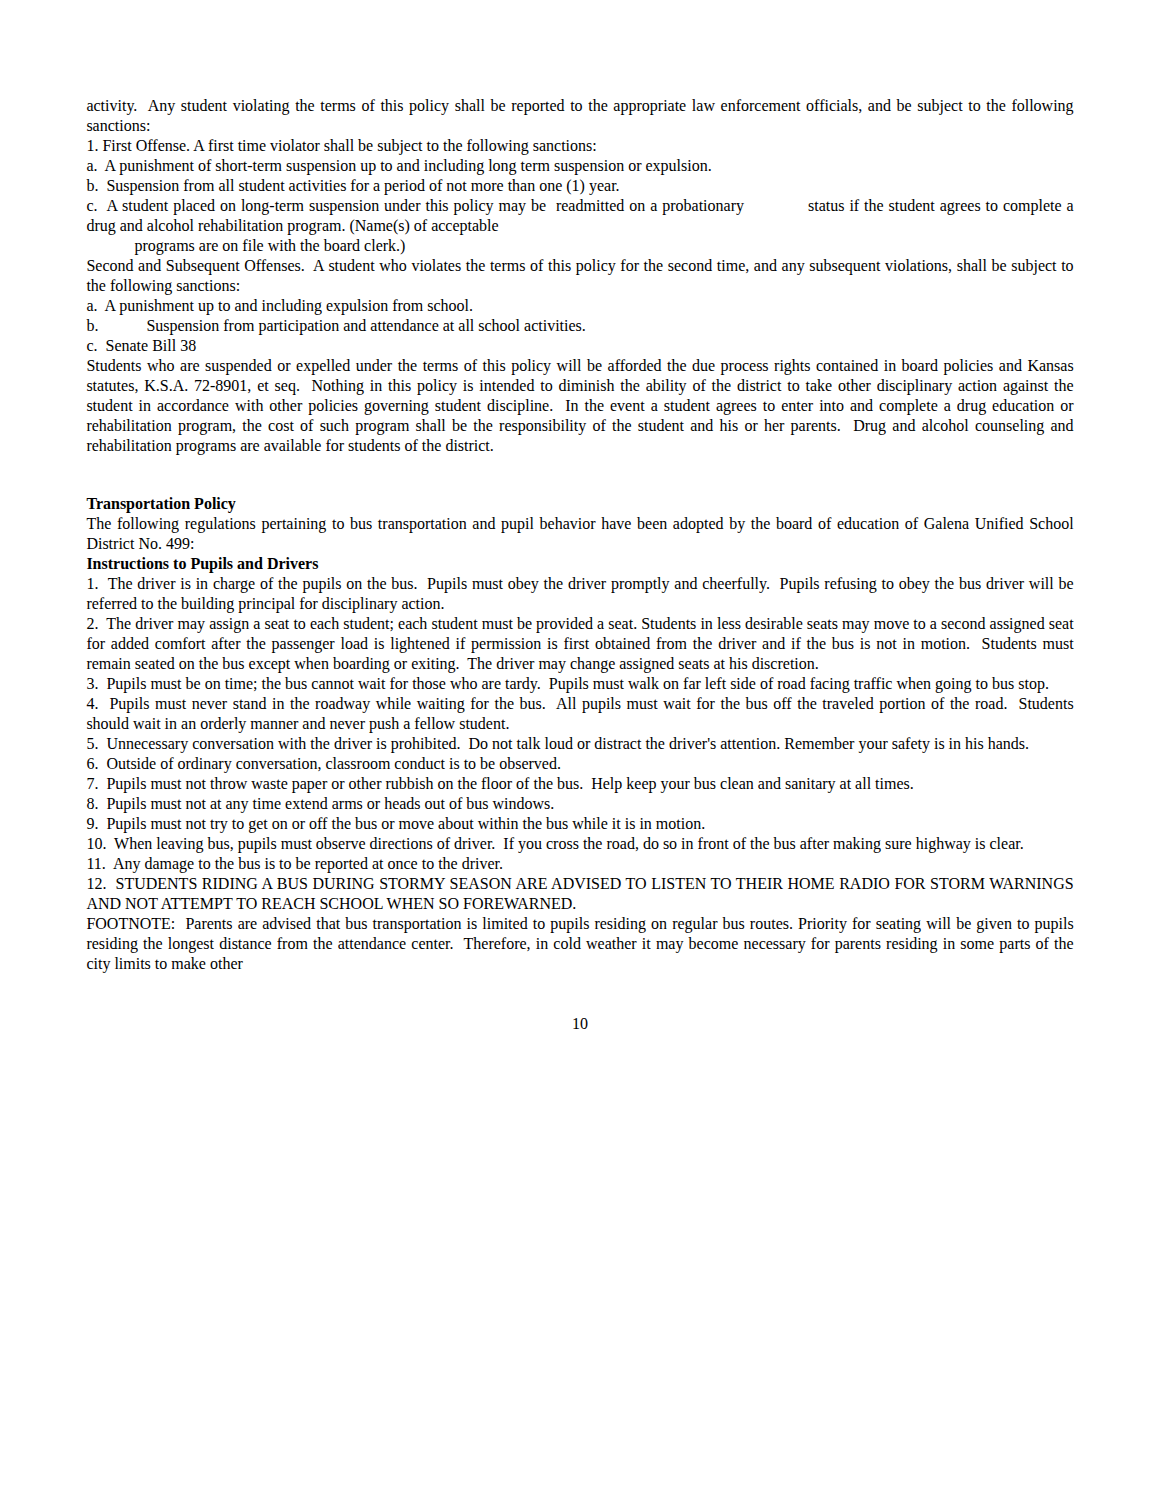activity. Any student violating the terms of this policy shall be reported to the appropriate law enforcement officials, and be subject to the following sanctions:
1. First Offense. A first time violator shall be subject to the following sanctions:
a. A punishment of short-term suspension up to and including long term suspension or expulsion.
b. Suspension from all student activities for a period of not more than one (1) year.
c. A student placed on long-term suspension under this policy may be readmitted on a probationary status if the student agrees to complete a drug and alcohol rehabilitation program. (Name(s) of acceptable
programs are on file with the board clerk.)
Second and Subsequent Offenses. A student who violates the terms of this policy for the second time, and any subsequent violations, shall be subject to the following sanctions:
a. A punishment up to and including expulsion from school.
b. Suspension from participation and attendance at all school activities.
c. Senate Bill 38
Students who are suspended or expelled under the terms of this policy will be afforded the due process rights contained in board policies and Kansas statutes, K.S.A. 72-8901, et seq. Nothing in this policy is intended to diminish the ability of the district to take other disciplinary action against the student in accordance with other policies governing student discipline. In the event a student agrees to enter into and complete a drug education or rehabilitation program, the cost of such program shall be the responsibility of the student and his or her parents. Drug and alcohol counseling and rehabilitation programs are available for students of the district.
Transportation Policy
The following regulations pertaining to bus transportation and pupil behavior have been adopted by the board of education of Galena Unified School District No. 499:
Instructions to Pupils and Drivers
1. The driver is in charge of the pupils on the bus. Pupils must obey the driver promptly and cheerfully. Pupils refusing to obey the bus driver will be referred to the building principal for disciplinary action.
2. The driver may assign a seat to each student; each student must be provided a seat. Students in less desirable seats may move to a second assigned seat for added comfort after the passenger load is lightened if permission is first obtained from the driver and if the bus is not in motion. Students must remain seated on the bus except when boarding or exiting. The driver may change assigned seats at his discretion.
3. Pupils must be on time; the bus cannot wait for those who are tardy. Pupils must walk on far left side of road facing traffic when going to bus stop.
4. Pupils must never stand in the roadway while waiting for the bus. All pupils must wait for the bus off the traveled portion of the road. Students should wait in an orderly manner and never push a fellow student.
5. Unnecessary conversation with the driver is prohibited. Do not talk loud or distract the driver's attention. Remember your safety is in his hands.
6. Outside of ordinary conversation, classroom conduct is to be observed.
7. Pupils must not throw waste paper or other rubbish on the floor of the bus. Help keep your bus clean and sanitary at all times.
8. Pupils must not at any time extend arms or heads out of bus windows.
9. Pupils must not try to get on or off the bus or move about within the bus while it is in motion.
10. When leaving bus, pupils must observe directions of driver. If you cross the road, do so in front of the bus after making sure highway is clear.
11. Any damage to the bus is to be reported at once to the driver.
12. STUDENTS RIDING A BUS DURING STORMY SEASON ARE ADVISED TO LISTEN TO THEIR HOME RADIO FOR STORM WARNINGS AND NOT ATTEMPT TO REACH SCHOOL WHEN SO FOREWARNED.
FOOTNOTE: Parents are advised that bus transportation is limited to pupils residing on regular bus routes. Priority for seating will be given to pupils residing the longest distance from the attendance center. Therefore, in cold weather it may become necessary for parents residing in some parts of the city limits to make other
10